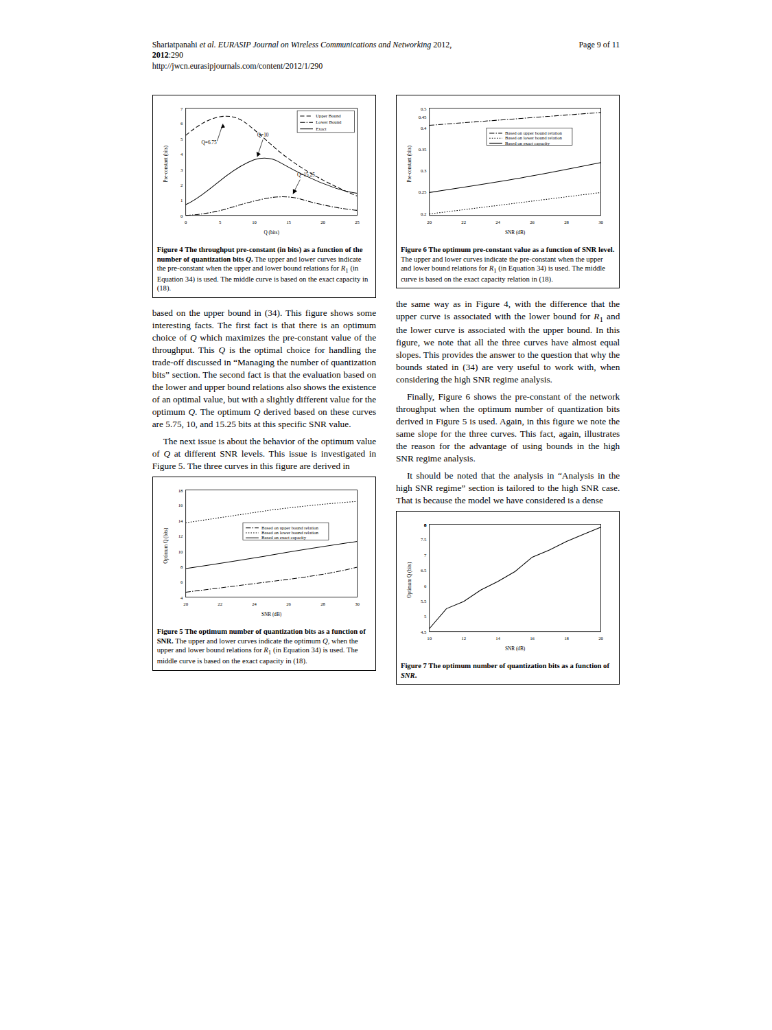Shariatpanahi et al. EURASIP Journal on Wireless Communications and Networking 2012, 2012:290
http://jwcn.eurasipjournals.com/content/2012/1/290
Page 9 of 11
0 1 2 3 4 5 6 7 0 5 10 15 20 25 Q (bits) Pre-constant (bits) Q=6.75 Q=10 Q=15.25 Upper Bound Lower Bound Exact
Figure 4 The throughput pre-constant (in bits) as a function of the number of quantization bits Q. The upper and lower curves indicate the pre-constant when the upper and lower bound relations for R1 (in Equation 34) is used. The middle curve is based on the exact capacity in (18).
based on the upper bound in (34). This figure shows some interesting facts. The first fact is that there is an optimum choice of Q which maximizes the pre-constant value of the throughput. This Q is the optimal choice for handling the trade-off discussed in “Managing the number of quantization bits” section. The second fact is that the evaluation based on the lower and upper bound relations also shows the existence of an optimal value, but with a slightly different value for the optimum Q. The optimum Q derived based on these curves are 5.75, 10, and 15.25 bits at this specific SNR value.
The next issue is about the behavior of the optimum value of Q at different SNR levels. This issue is investigated in Figure 5. The three curves in this figure are derived in
4 6 8 10 12 14 16 18 20 22 24 26 28 30 SNR (dB) Optimum Q (bits) Based on upper bound relation Based on lower bound relation Based on exact capacity
Figure 5 The optimum number of quantization bits as a function of SNR. The upper and lower curves indicate the optimum Q, when the upper and lower bound relations for R1 (in Equation 34) is used. The middle curve is based on the exact capacity in (18).
0.2 0.25 0.3 0.35 0.4 0.45 0.5 20 22 24 26 28 30 SNR (dB) Pre-constant (bits) Based on upper bound relation Based on lower bound relation Based on exact capacity
Figure 6 The optimum pre-constant value as a function of SNR level. The upper and lower curves indicate the pre-constant when the upper and lower bound relations for R1 (in Equation 34) is used. The middle curve is based on the exact capacity relation in (18).
the same way as in Figure 4, with the difference that the upper curve is associated with the lower bound for R1 and the lower curve is associated with the upper bound. In this figure, we note that all the three curves have almost equal slopes. This provides the answer to the question that why the bounds stated in (34) are very useful to work with, when considering the high SNR regime analysis.
Finally, Figure 6 shows the pre-constant of the network throughput when the optimum number of quantization bits derived in Figure 5 is used. Again, in this figure we note the same slope for the three curves. This fact, again, illustrates the reason for the advantage of using bounds in the high SNR regime analysis.
It should be noted that the analysis in “Analysis in the high SNR regime” section is tailored to the high SNR case. That is because the model we have considered is a dense
4.5 5 5.5 6 6.5 7 7.5 8 8 8 10 12 14 16 18 20 SNR (dB) Optimum Q (bits)
Figure 7 The optimum number of quantization bits as a function of SNR.